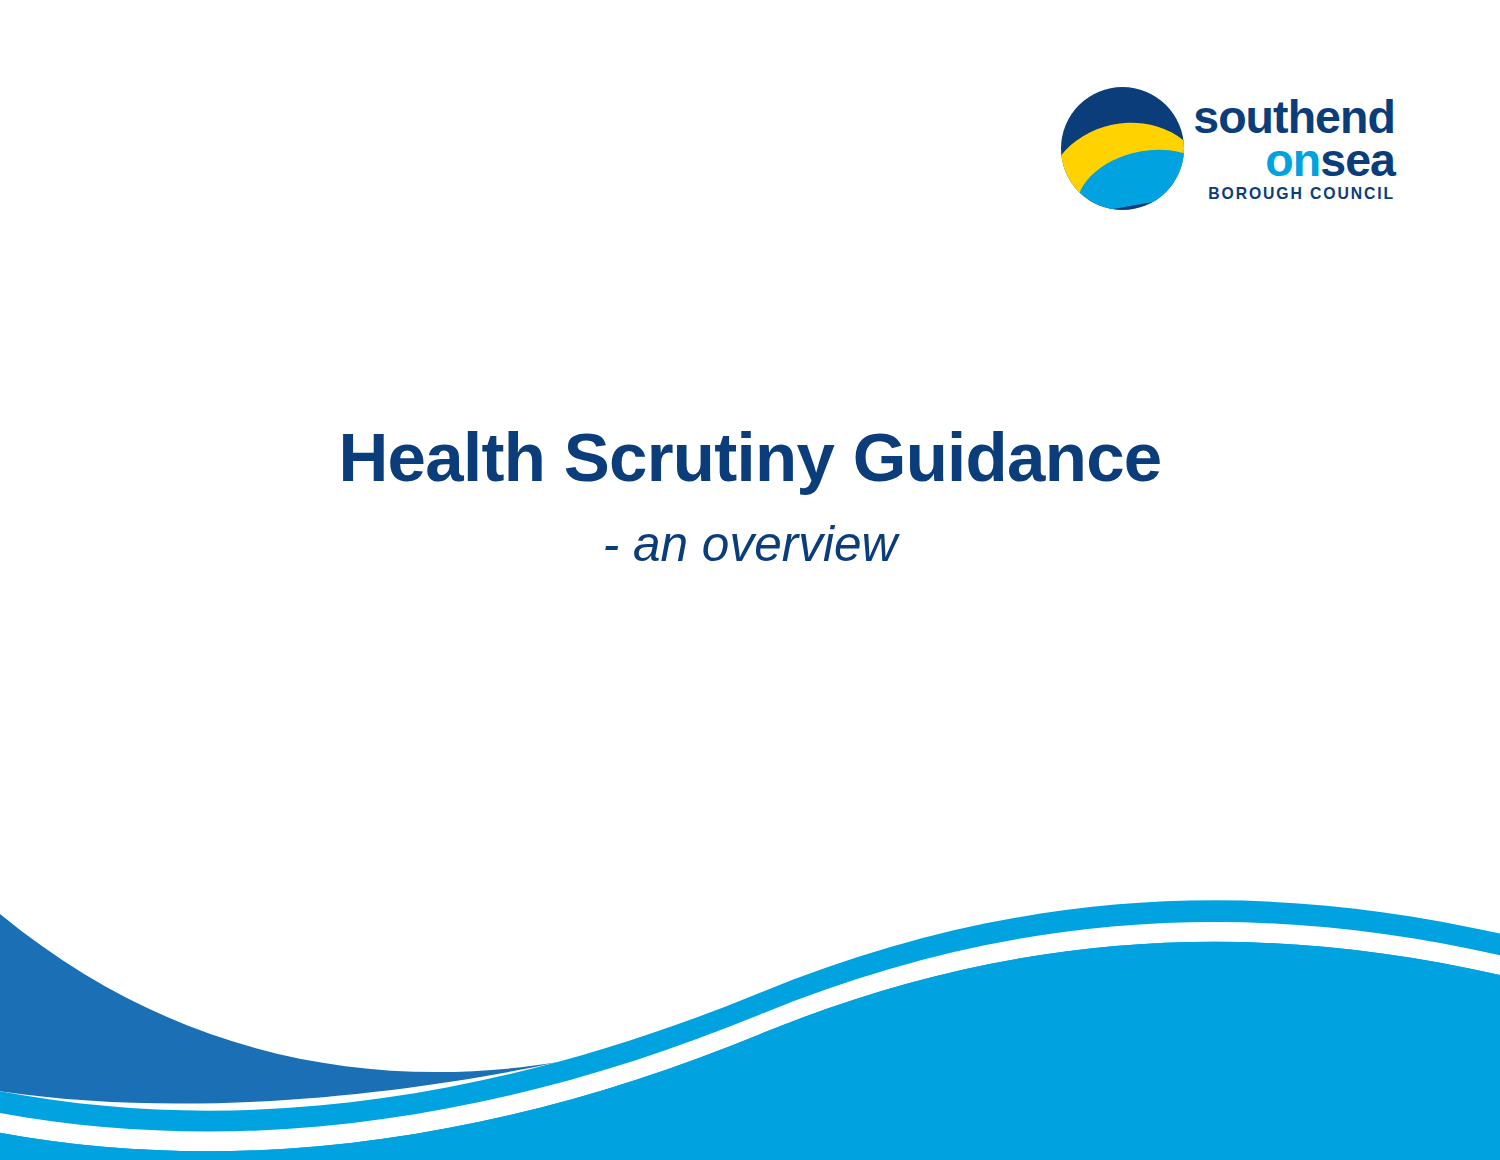southend on sea BOROUGH COUNCIL
Health Scrutiny Guidance
- an overview